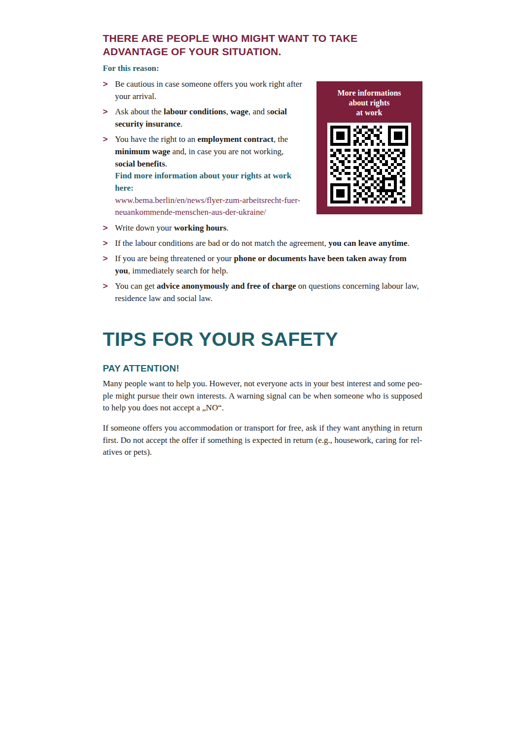There are people who might want to take advantage of your situation.
For this reason:
More informations
about rights
at work
Be cautious in case someone offers you work right after your arrival.
Ask about the labour conditions, wage, and social security insurance.
You have the right to an employment contract, the minimum wage and, in case you are not working, social benefits.
Find more information about your rights at work here:
www.bema.berlin/en/news/flyer-zum-arbeits­recht-fuer-neuankommende-menschen-aus-der-ukraine/
Write down your working hours.
If the labour conditions are bad or do not match the agreement, you can leave anytime.
If you are being threatened or your phone or documents have been taken away from you, immediately search for help.
You can get advice anonymously and free of charge on questions concerning labour law, residence law and social law.
Tips for your safety
Pay attention!
Many people want to help you. However, not everyone acts in your best interest and some people might pursue their own interests. A warning signal can be when someone who is supposed to help you does not accept a „NO“.
If someone offers you accommodation or transport for free, ask if they want anything in return first. Do not accept the offer if something is expected in return (e.g., housework, caring for relatives or pets).